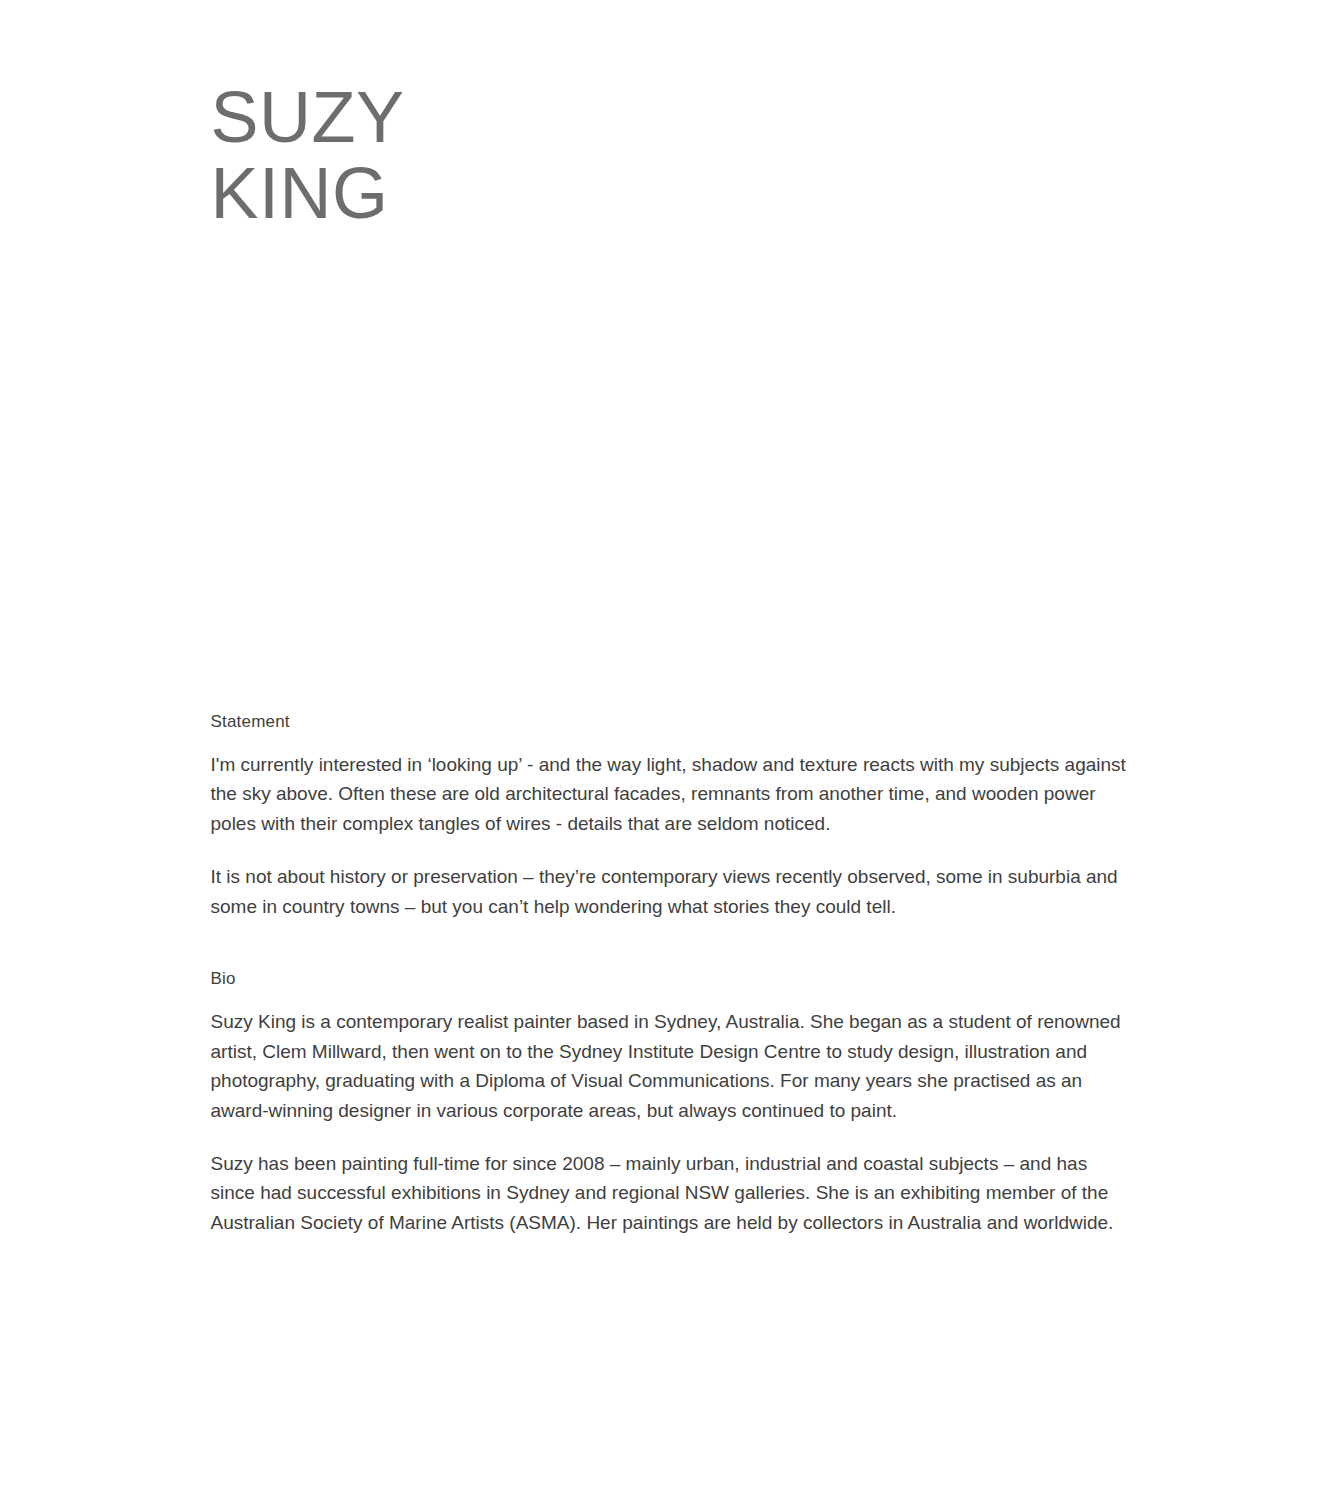SUZY
KING
Statement
I'm currently interested in ‘looking up’ - and the way light, shadow and texture reacts with my subjects against the sky above. Often these are old architectural facades, remnants from another time, and wooden power poles with their complex tangles of wires - details that are seldom noticed.
It is not about history or preservation – they’re contemporary views recently observed, some in suburbia and some in country towns – but you can’t help wondering what stories they could tell.
Bio
Suzy King is a contemporary realist painter based in Sydney, Australia. She began as a student of renowned artist, Clem Millward, then went on to the Sydney Institute Design Centre to study design, illustration and photography, graduating with a Diploma of Visual Communications. For many years she practised as an award-winning designer in various corporate areas, but always continued to paint.
Suzy has been painting full-time for since 2008 – mainly urban, industrial and coastal subjects – and has since had successful exhibitions in Sydney and regional NSW galleries. She is an exhibiting member of the Australian Society of Marine Artists (ASMA). Her paintings are held by collectors in Australia and worldwide.